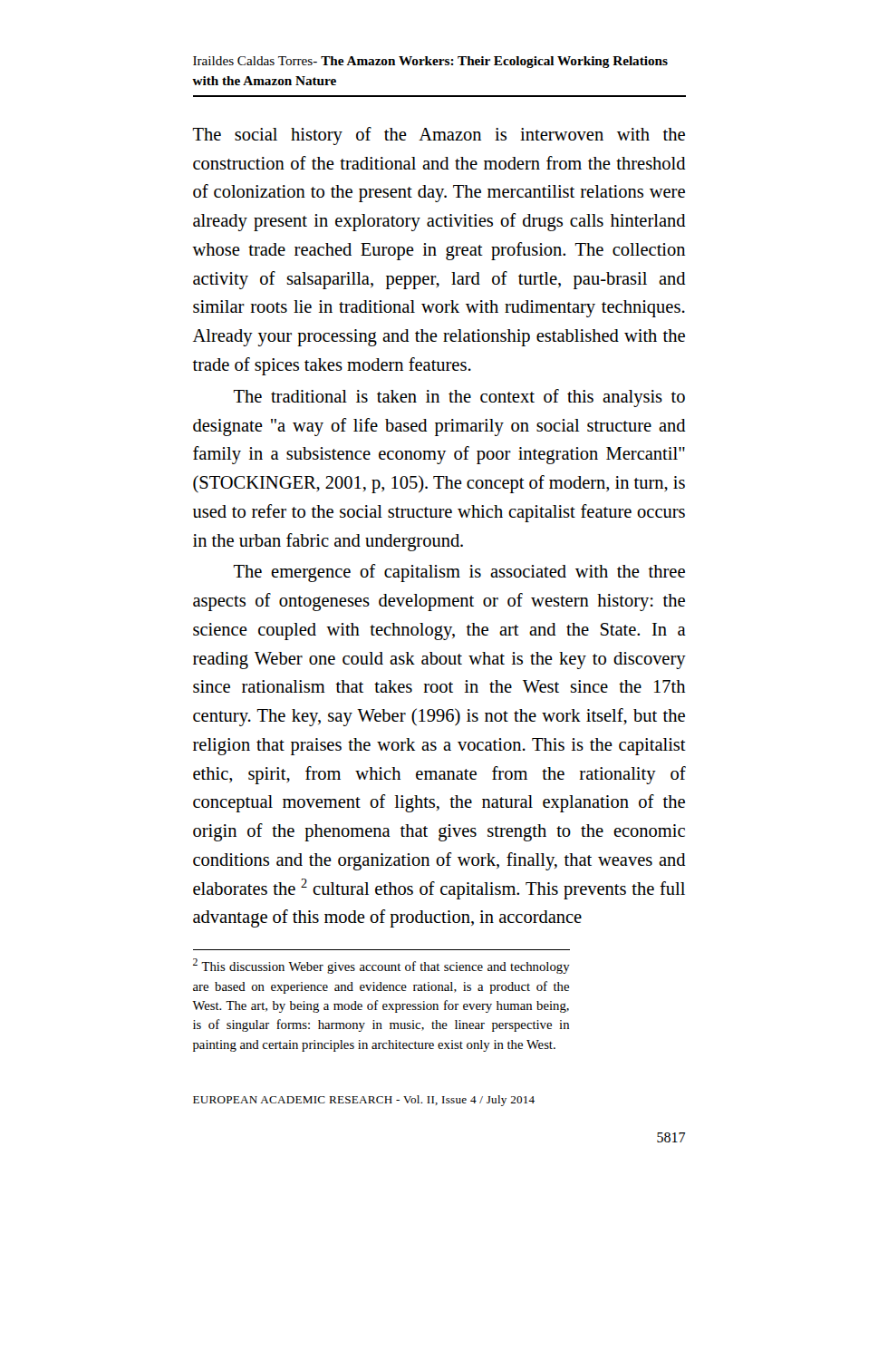Iraildes Caldas Torres- The Amazon Workers: Their Ecological Working Relations with the Amazon Nature
The social history of the Amazon is interwoven with the construction of the traditional and the modern from the threshold of colonization to the present day. The mercantilist relations were already present in exploratory activities of drugs calls hinterland whose trade reached Europe in great profusion. The collection activity of salsaparilla, pepper, lard of turtle, pau-brasil and similar roots lie in traditional work with rudimentary techniques. Already your processing and the relationship established with the trade of spices takes modern features.
The traditional is taken in the context of this analysis to designate "a way of life based primarily on social structure and family in a subsistence economy of poor integration Mercantil" (STOCKINGER, 2001, p, 105). The concept of modern, in turn, is used to refer to the social structure which capitalist feature occurs in the urban fabric and underground.
The emergence of capitalism is associated with the three aspects of ontogeneses development or of western history: the science coupled with technology, the art and the State. In a reading Weber one could ask about what is the key to discovery since rationalism that takes root in the West since the 17th century. The key, say Weber (1996) is not the work itself, but the religion that praises the work as a vocation. This is the capitalist ethic, spirit, from which emanate from the rationality of conceptual movement of lights, the natural explanation of the origin of the phenomena that gives strength to the economic conditions and the organization of work, finally, that weaves and elaborates the 2 cultural ethos of capitalism. This prevents the full advantage of this mode of production, in accordance
2 This discussion Weber gives account of that science and technology are based on experience and evidence rational, is a product of the West. The art, by being a mode of expression for every human being, is of singular forms: harmony in music, the linear perspective in painting and certain principles in architecture exist only in the West.
EUROPEAN ACADEMIC RESEARCH - Vol. II, Issue 4 / July 2014
5817